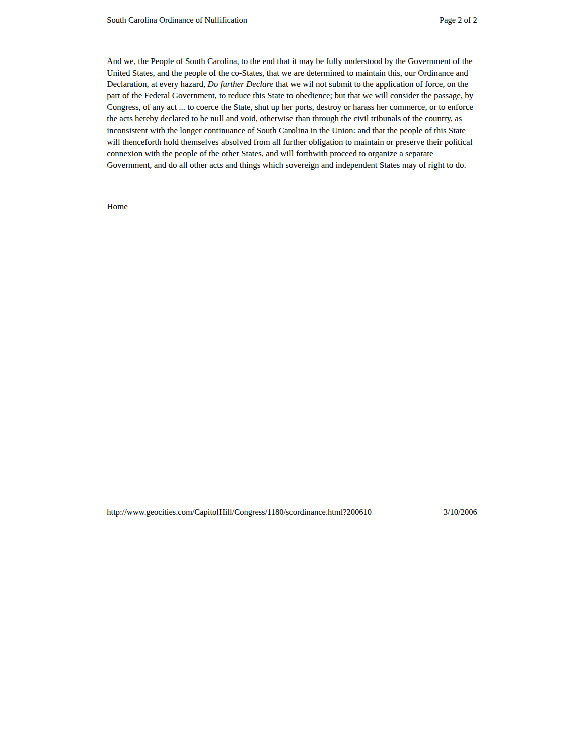South Carolina Ordinance of Nullification Page 2 of 2
And we, the People of South Carolina, to the end that it may be fully understood by the Government of the United States, and the people of the co-States, that we are determined to maintain this, our Ordinance and Declaration, at every hazard, Do further Declare that we wil not submit to the application of force, on the part of the Federal Government, to reduce this State to obedience; but that we will consider the passage, by Congress, of any act ... to coerce the State, shut up her ports, destroy or harass her commerce, or to enforce the acts hereby declared to be null and void, otherwise than through the civil tribunals of the country, as inconsistent with the longer continuance of South Carolina in the Union: and that the people of this State will thenceforth hold themselves absolved from all further obligation to maintain or preserve their political connexion with the people of the other States, and will forthwith proceed to organize a separate Government, and do all other acts and things which sovereign and independent States may of right to do.
Home
http://www.geocities.com/CapitolHill/Congress/1180/scordinance.html?200610 3/10/2006